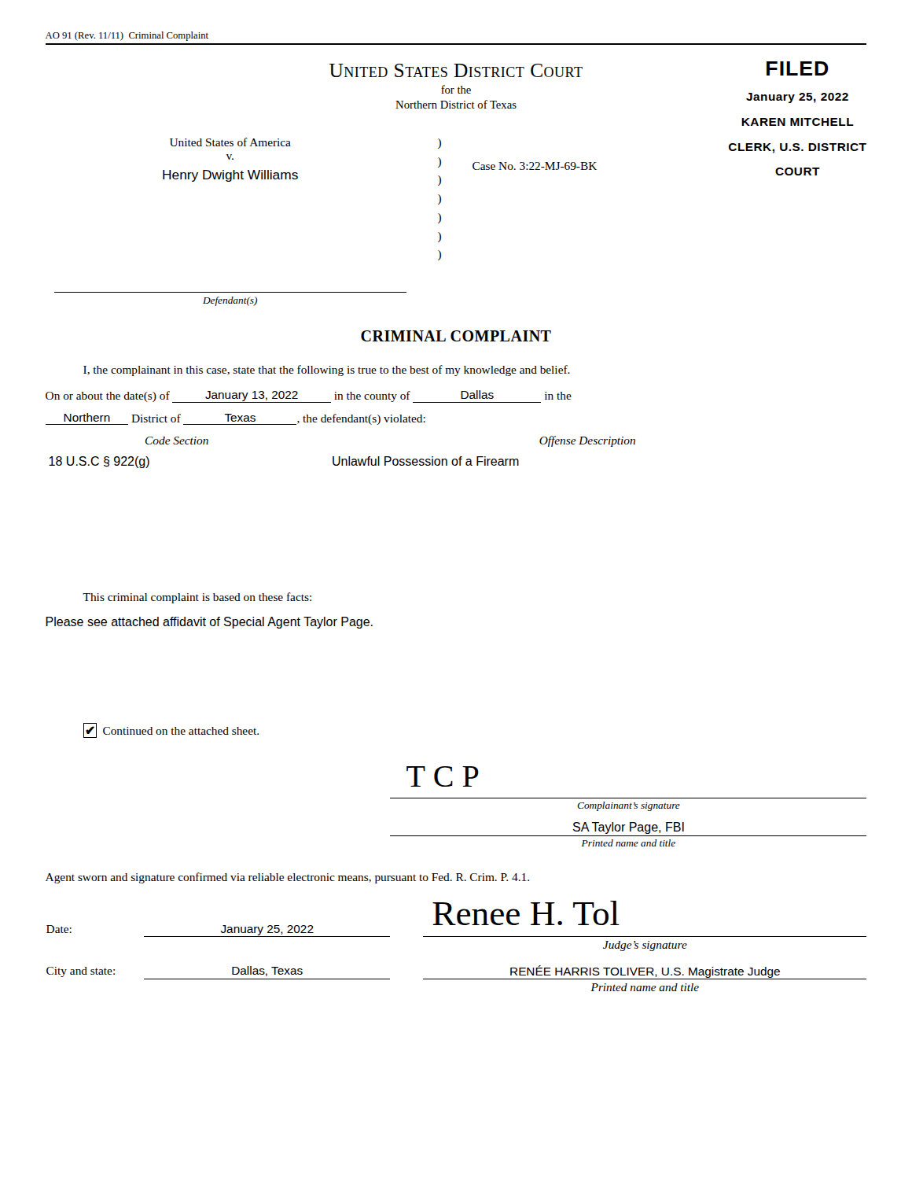AO 91 (Rev. 11/11) Criminal Complaint
United States District Court FILED
January 25, 2022
KAREN MITCHELL
CLERK, U.S. DISTRICT
COURT
for the
Northern District of Texas
| United States of America v. Henry Dwight Williams | ) ) ) ) ) ) ) | Case No. 3:22-MJ-69-BK |
| Defendant(s) | | |
CRIMINAL COMPLAINT
I, the complainant in this case, state that the following is true to the best of my knowledge and belief.
On or about the date(s) of January 13, 2022 in the county of Dallas in the
Northern District of Texas, the defendant(s) violated:
| Code Section | Offense Description |
| --- | --- |
| 18 U.S.C § 922(g) | Unlawful Possession of a Firearm |
This criminal complaint is based on these facts:
Please see attached affidavit of Special Agent Taylor Page.
✔ Continued on the attached sheet.
T C P
Complainant’s signature
SA Taylor Page, FBI
Printed name and title
Agent sworn and signature confirmed via reliable electronic means, pursuant to Fed. R. Crim. P. 4.1.
| Date: | January 25, 2022 | | Renee H. Tol |
| | | | Judge’s signature |
| City and state: | Dallas, Texas | | RENÉE HARRIS TOLIVER, U.S. Magistrate Judge |
| | | | Printed name and title |